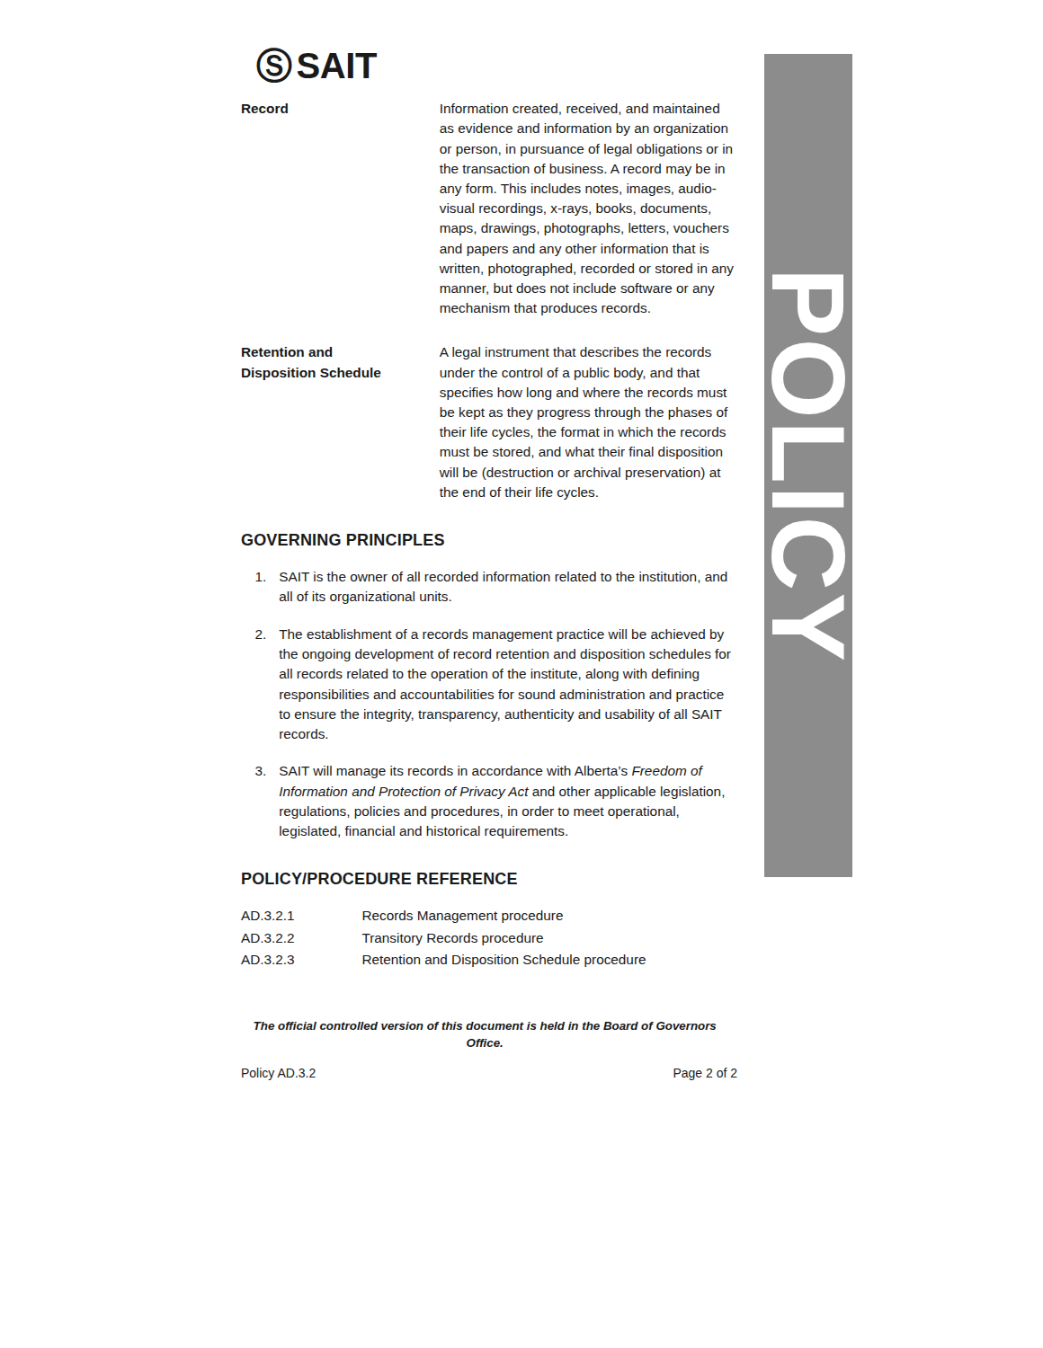POLICY
ⓈSAIT
Record
Information created, received, and maintained as evidence and information by an organization or person, in pursuance of legal obligations or in the transaction of business. A record may be in any form. This includes notes, images, audio-visual recordings, x-rays, books, documents, maps, drawings, photographs, letters, vouchers and papers and any other information that is written, photographed, recorded or stored in any manner, but does not include software or any mechanism that produces records.
Retention and Disposition Schedule
A legal instrument that describes the records under the control of a public body, and that specifies how long and where the records must be kept as they progress through the phases of their life cycles, the format in which the records must be stored, and what their final disposition will be (destruction or archival preservation) at the end of their life cycles.
GOVERNING PRINCIPLES
SAIT is the owner of all recorded information related to the institution, and all of its organizational units.
The establishment of a records management practice will be achieved by the ongoing development of record retention and disposition schedules for all records related to the operation of the institute, along with defining responsibilities and accountabilities for sound administration and practice to ensure the integrity, transparency, authenticity and usability of all SAIT records.
SAIT will manage its records in accordance with Alberta’s Freedom of Information and Protection of Privacy Act and other applicable legislation, regulations, policies and procedures, in order to meet operational, legislated, financial and historical requirements.
POLICY/PROCEDURE REFERENCE
AD.3.2.1
Records Management procedure
AD.3.2.2
Transitory Records procedure
AD.3.2.3
Retention and Disposition Schedule procedure
The official controlled version of this document is held in the Board of Governors Office.
Policy AD.3.2 Page 2 of 2